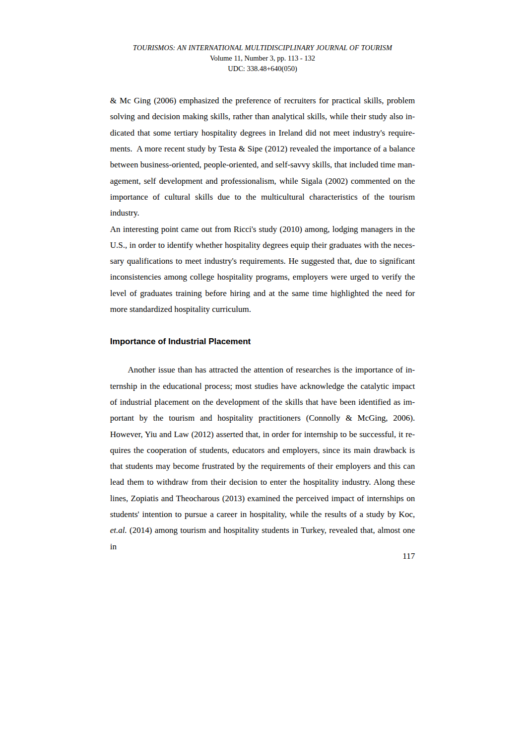TOURISMOS: AN INTERNATIONAL MULTIDISCIPLINARY JOURNAL OF TOURISM
Volume 11, Number 3, pp. 113 - 132
UDC: 338.48+640(050)
& Mc Ging (2006) emphasized the preference of recruiters for practical skills, problem solving and decision making skills, rather than analytical skills, while their study also indicated that some tertiary hospitality degrees in Ireland did not meet industry's requirements. A more recent study by Testa & Sipe (2012) revealed the importance of a balance between business-oriented, people-oriented, and self-savvy skills, that included time management, self development and professionalism, while Sigala (2002) commented on the importance of cultural skills due to the multicultural characteristics of the tourism industry.
An interesting point came out from Ricci's study (2010) among, lodging managers in the U.S., in order to identify whether hospitality degrees equip their graduates with the necessary qualifications to meet industry's requirements. He suggested that, due to significant inconsistencies among college hospitality programs, employers were urged to verify the level of graduates training before hiring and at the same time highlighted the need for more standardized hospitality curriculum.
Importance of Industrial Placement
Another issue than has attracted the attention of researches is the importance of internship in the educational process; most studies have acknowledge the catalytic impact of industrial placement on the development of the skills that have been identified as important by the tourism and hospitality practitioners (Connolly & McGing, 2006). However, Yiu and Law (2012) asserted that, in order for internship to be successful, it requires the cooperation of students, educators and employers, since its main drawback is that students may become frustrated by the requirements of their employers and this can lead them to withdraw from their decision to enter the hospitality industry. Along these lines, Zopiatis and Theocharous (2013) examined the perceived impact of internships on students' intention to pursue a career in hospitality, while the results of a study by Koc, et.al. (2014) among tourism and hospitality students in Turkey, revealed that, almost one in
117